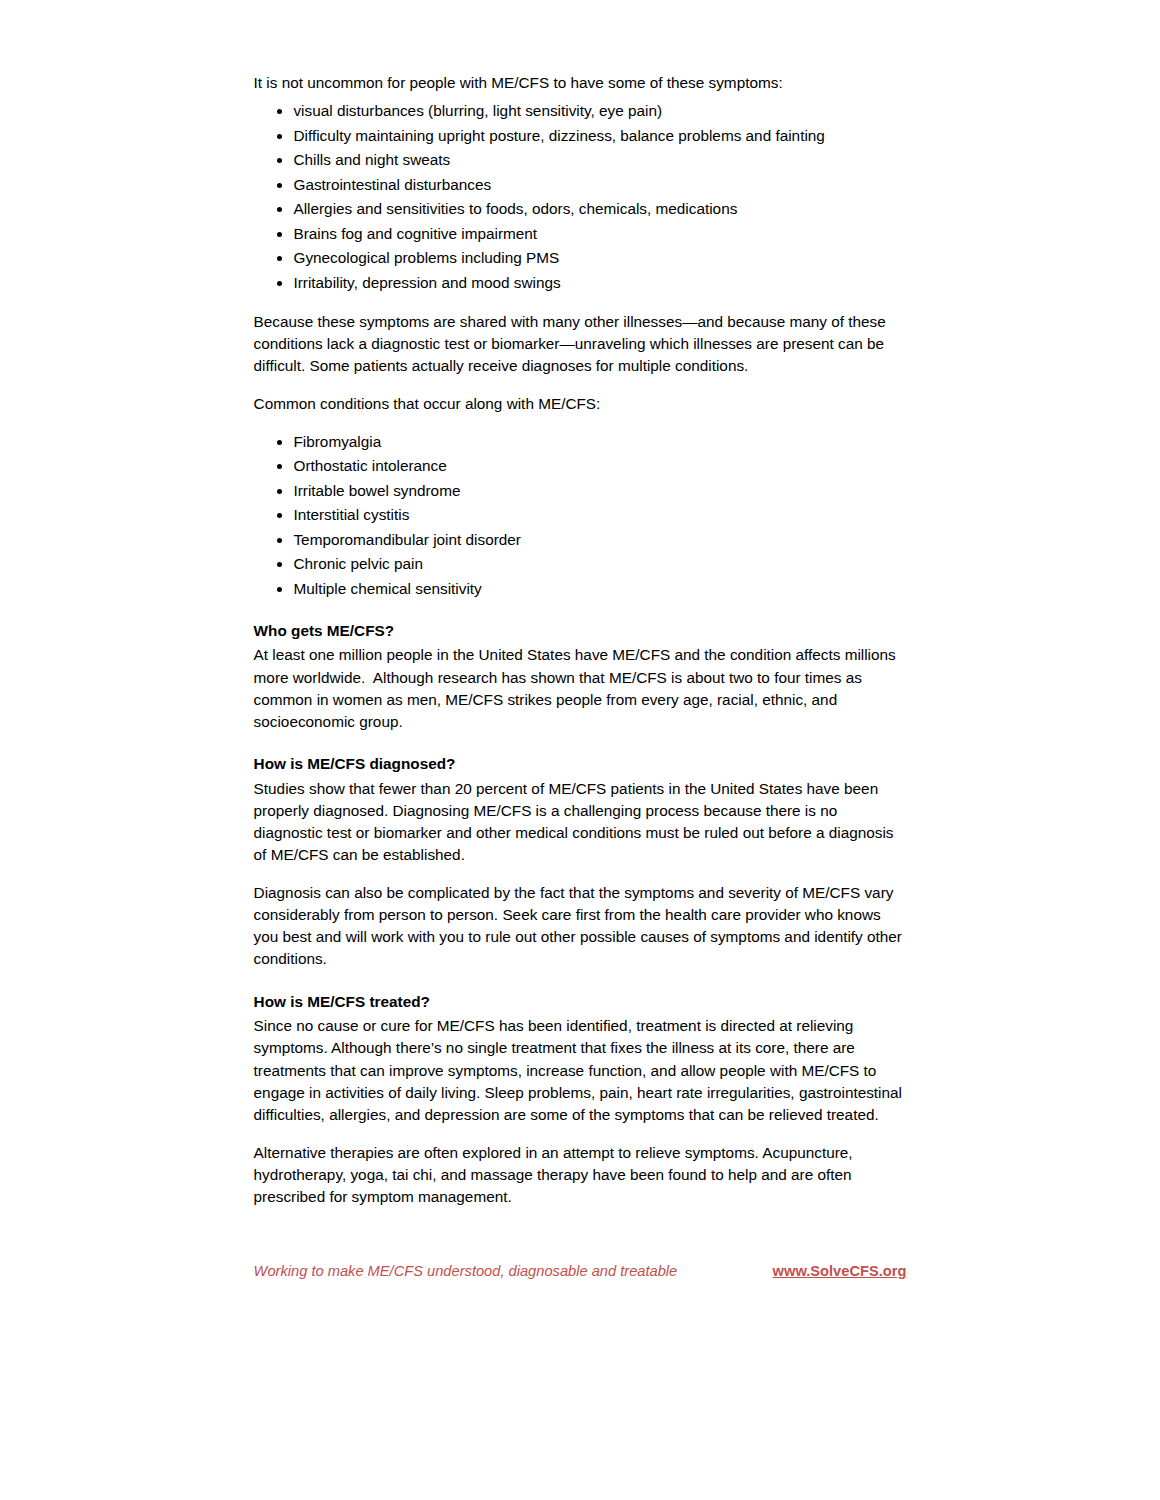It is not uncommon for people with ME/CFS to have some of these symptoms:
visual disturbances (blurring, light sensitivity, eye pain)
Difficulty maintaining upright posture, dizziness, balance problems and fainting
Chills and night sweats
Gastrointestinal disturbances
Allergies and sensitivities to foods, odors, chemicals, medications
Brains fog and cognitive impairment
Gynecological problems including PMS
Irritability, depression and mood swings
Because these symptoms are shared with many other illnesses—and because many of these conditions lack a diagnostic test or biomarker—unraveling which illnesses are present can be difficult. Some patients actually receive diagnoses for multiple conditions.
Common conditions that occur along with ME/CFS:
Fibromyalgia
Orthostatic intolerance
Irritable bowel syndrome
Interstitial cystitis
Temporomandibular joint disorder
Chronic pelvic pain
Multiple chemical sensitivity
Who gets ME/CFS?
At least one million people in the United States have ME/CFS and the condition affects millions more worldwide. Although research has shown that ME/CFS is about two to four times as common in women as men, ME/CFS strikes people from every age, racial, ethnic, and socioeconomic group.
How is ME/CFS diagnosed?
Studies show that fewer than 20 percent of ME/CFS patients in the United States have been properly diagnosed. Diagnosing ME/CFS is a challenging process because there is no diagnostic test or biomarker and other medical conditions must be ruled out before a diagnosis of ME/CFS can be established.
Diagnosis can also be complicated by the fact that the symptoms and severity of ME/CFS vary considerably from person to person. Seek care first from the health care provider who knows you best and will work with you to rule out other possible causes of symptoms and identify other conditions.
How is ME/CFS treated?
Since no cause or cure for ME/CFS has been identified, treatment is directed at relieving symptoms. Although there’s no single treatment that fixes the illness at its core, there are treatments that can improve symptoms, increase function, and allow people with ME/CFS to engage in activities of daily living. Sleep problems, pain, heart rate irregularities, gastrointestinal difficulties, allergies, and depression are some of the symptoms that can be relieved treated.
Alternative therapies are often explored in an attempt to relieve symptoms. Acupuncture, hydrotherapy, yoga, tai chi, and massage therapy have been found to help and are often prescribed for symptom management.
Working to make ME/CFS understood, diagnosable and treatable www.SolveCFS.org